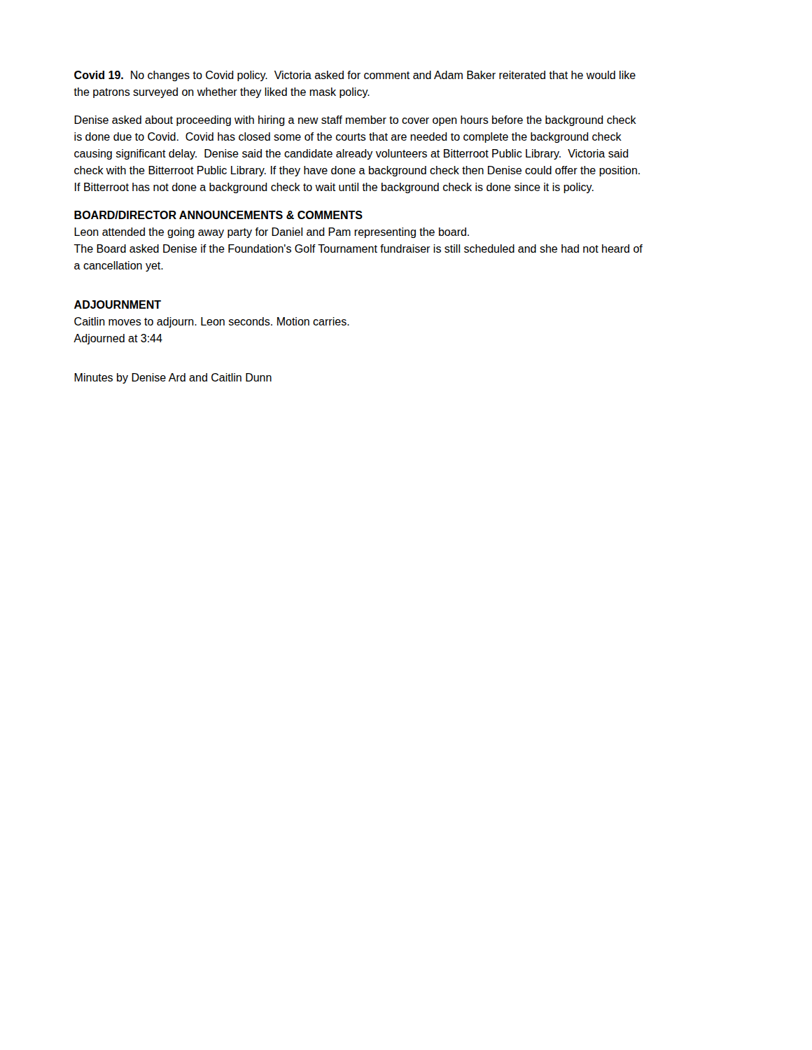Covid 19. No changes to Covid policy. Victoria asked for comment and Adam Baker reiterated that he would like the patrons surveyed on whether they liked the mask policy.
Denise asked about proceeding with hiring a new staff member to cover open hours before the background check is done due to Covid. Covid has closed some of the courts that are needed to complete the background check causing significant delay. Denise said the candidate already volunteers at Bitterroot Public Library. Victoria said check with the Bitterroot Public Library. If they have done a background check then Denise could offer the position. If Bitterroot has not done a background check to wait until the background check is done since it is policy.
BOARD/DIRECTOR ANNOUNCEMENTS & COMMENTS
Leon attended the going away party for Daniel and Pam representing the board.
The Board asked Denise if the Foundation's Golf Tournament fundraiser is still scheduled and she had not heard of a cancellation yet.
ADJOURNMENT
Caitlin moves to adjourn. Leon seconds. Motion carries.
Adjourned at 3:44
Minutes by Denise Ard and Caitlin Dunn